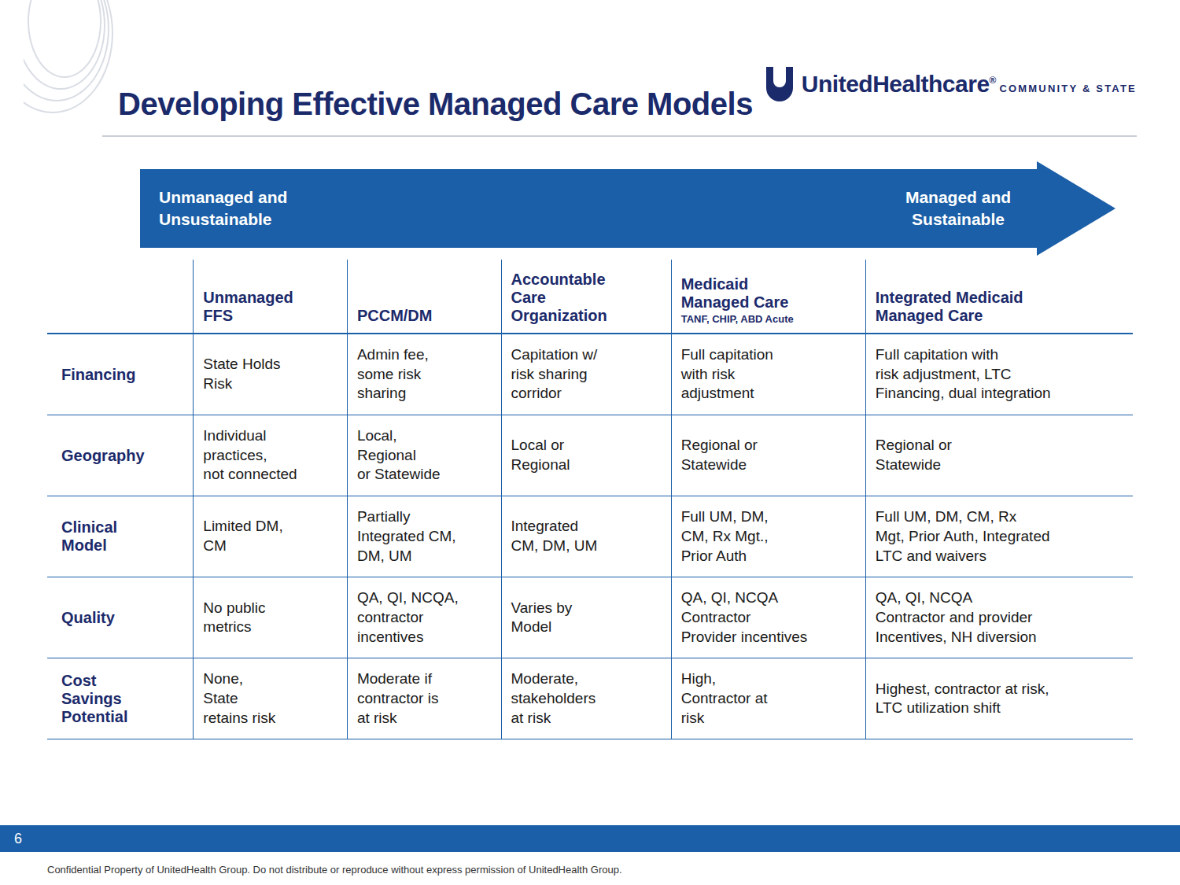Developing Effective Managed Care Models
UnitedHealthcare® COMMUNITY & STATE
Unmanaged and
Unsustainable
Managed and
Sustainable
| | Unmanaged FFS | PCCM/DM | Accountable Care Organization | Medicaid Managed Care TANF, CHIP, ABD Acute | Integrated Medicaid Managed Care |
| --- | --- | --- | --- | --- | --- |
| Financing | State Holds Risk | Admin fee, some risk sharing | Capitation w/ risk sharing corridor | Full capitation with risk adjustment | Full capitation with risk adjustment, LTC Financing, dual integration |
| Geography | Individual practices, not connected | Local, Regional or Statewide | Local or Regional | Regional or Statewide | Regional or Statewide |
| Clinical Model | Limited DM, CM | Partially Integrated CM, DM, UM | Integrated CM, DM, UM | Full UM, DM, CM, Rx Mgt., Prior Auth | Full UM, DM, CM, Rx Mgt, Prior Auth, Integrated LTC and waivers |
| Quality | No public metrics | QA, QI, NCQA, contractor incentives | Varies by Model | QA, QI, NCQA Contractor Provider incentives | QA, QI, NCQA Contractor and provider Incentives, NH diversion |
| Cost Savings Potential | None, State retains risk | Moderate if contractor is at risk | Moderate, stakeholders at risk | High, Contractor at risk | Highest, contractor at risk, LTC utilization shift |
6
Confidential Property of UnitedHealth Group. Do not distribute or reproduce without express permission of UnitedHealth Group.